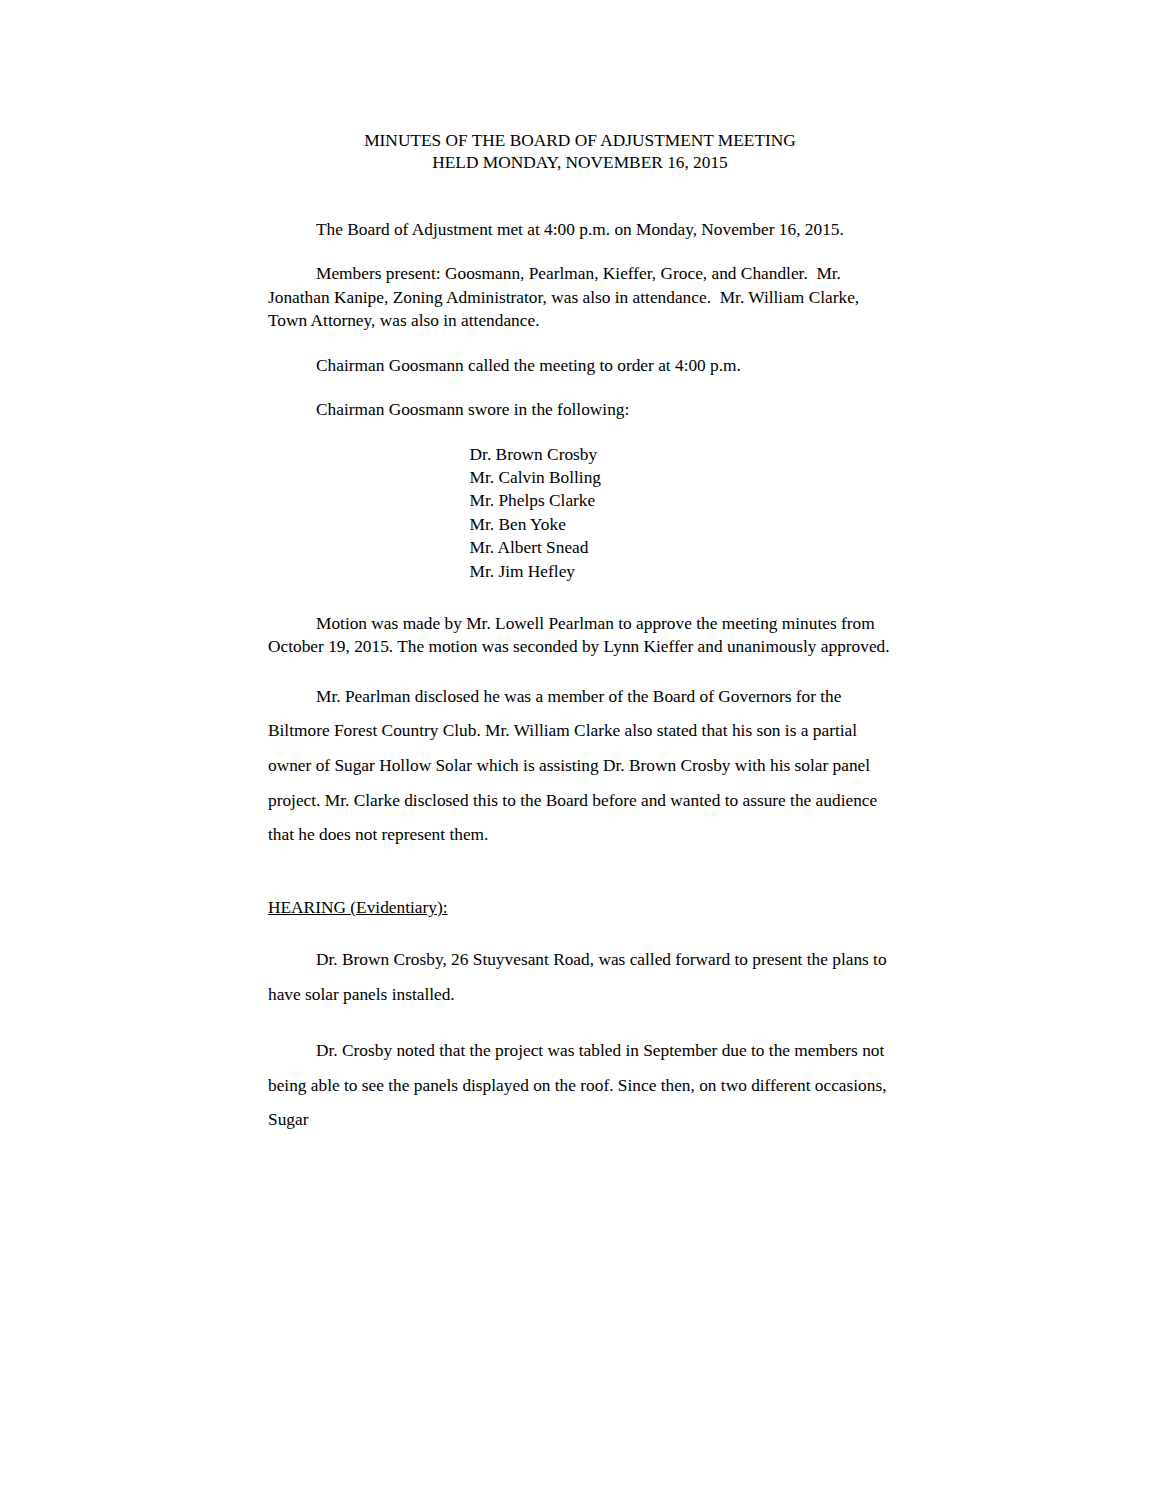MINUTES OF THE BOARD OF ADJUSTMENT MEETING
HELD MONDAY, NOVEMBER 16, 2015
The Board of Adjustment met at 4:00 p.m. on Monday, November 16, 2015.
Members present: Goosmann, Pearlman, Kieffer, Groce, and Chandler. Mr. Jonathan Kanipe, Zoning Administrator, was also in attendance. Mr. William Clarke, Town Attorney, was also in attendance.
Chairman Goosmann called the meeting to order at 4:00 p.m.
Chairman Goosmann swore in the following:
Dr. Brown Crosby
Mr. Calvin Bolling
Mr. Phelps Clarke
Mr. Ben Yoke
Mr. Albert Snead
Mr. Jim Hefley
Motion was made by Mr. Lowell Pearlman to approve the meeting minutes from October 19, 2015. The motion was seconded by Lynn Kieffer and unanimously approved.
Mr. Pearlman disclosed he was a member of the Board of Governors for the Biltmore Forest Country Club. Mr. William Clarke also stated that his son is a partial owner of Sugar Hollow Solar which is assisting Dr. Brown Crosby with his solar panel project. Mr. Clarke disclosed this to the Board before and wanted to assure the audience that he does not represent them.
HEARING (Evidentiary):
Dr. Brown Crosby, 26 Stuyvesant Road, was called forward to present the plans to have solar panels installed.
Dr. Crosby noted that the project was tabled in September due to the members not being able to see the panels displayed on the roof. Since then, on two different occasions, Sugar